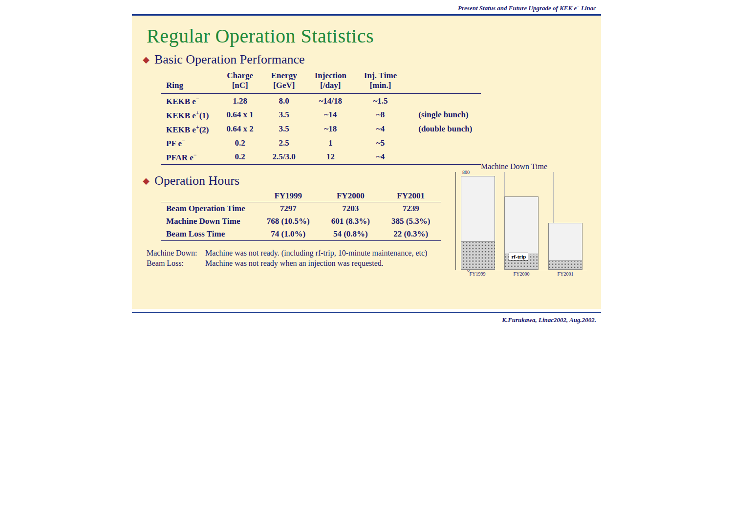Present Status and Future Upgrade of KEK e− Linac
Regular Operation Statistics
◆ Basic Operation Performance
| | Charge | Energy | Injection | Inj. Time | |
| --- | --- | --- | --- | --- | --- |
| Ring | [nC] | [GeV] | [/day] | [min.] | |
| KEKB e − | 1.28 | 8.0 | ~14/18 | ~1.5 | |
| KEKB e + (1) | 0.64 x 1 | 3.5 | ~14 | ~8 | (single bunch) |
| KEKB e + (2) | 0.64 x 2 | 3.5 | ~18 | ~4 | (double bunch) |
| PF e − | 0.2 | 2.5 | 1 | ~5 | |
| PFAR e − | 0.2 | 2.5/3.0 | 12 | ~4 | |
◆ Operation Hours
| | FY1999 | FY2000 | FY2001 |
| --- | --- | --- | --- |
| Beam Operation Time | 7297 | 7203 | 7239 |
| Machine Down Time | 768 (10.5%) | 601 (8.3%) | 385 (5.3%) |
| Beam Loss Time | 74 (1.0%) | 54 (0.8%) | 22 (0.3%) |
Machine Down: Machine was not ready. (including rf-trip, 10-minute maintenance, etc)
Beam Loss: Machine was not ready when an injection was requested.
Machine Down Time
800 700 600 500 400 300 200 100 0
rf-trip
FY1999 FY2000 FY2001
K.Furukawa, Linac2002, Aug.2002.